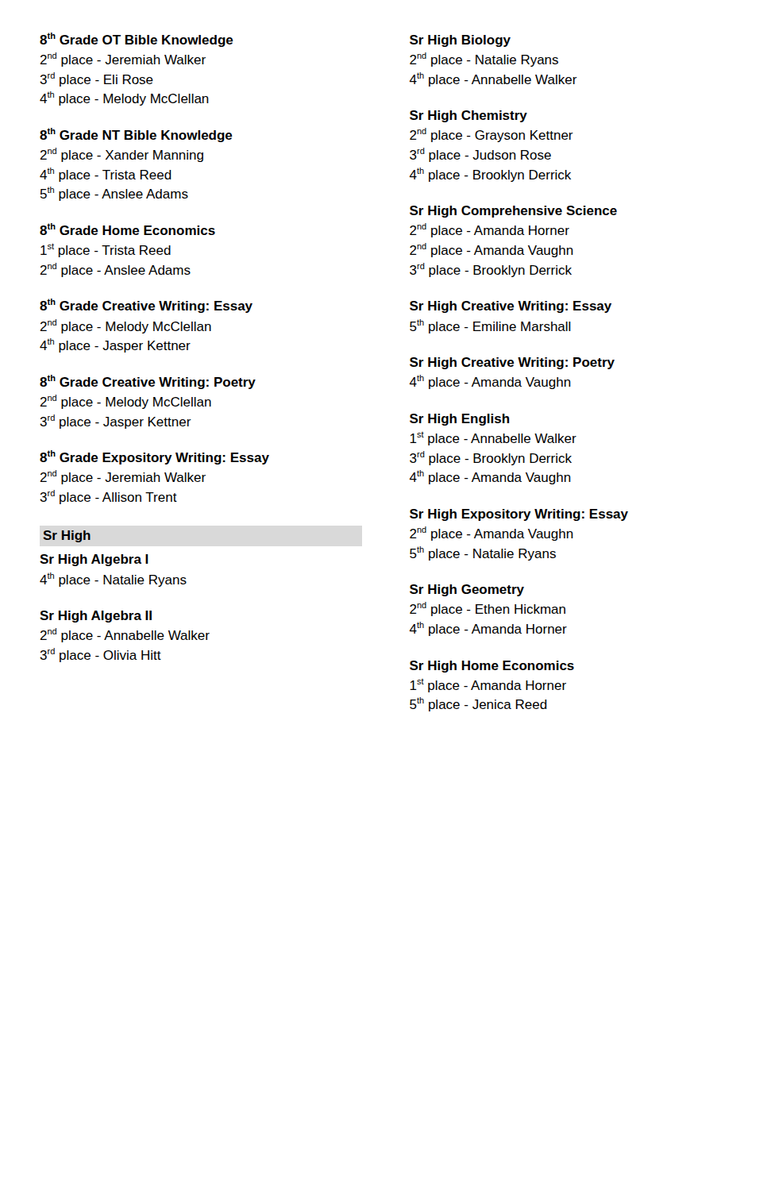8th Grade OT Bible Knowledge
2nd place - Jeremiah Walker
3rd place - Eli Rose
4th place - Melody McClellan
8th Grade NT Bible Knowledge
2nd place - Xander Manning
4th place - Trista Reed
5th place - Anslee Adams
8th Grade Home Economics
1st place - Trista Reed
2nd place - Anslee Adams
8th Grade Creative Writing: Essay
2nd place - Melody McClellan
4th place - Jasper Kettner
8th Grade Creative Writing: Poetry
2nd place - Melody McClellan
3rd place - Jasper Kettner
8th Grade Expository Writing: Essay
2nd place - Jeremiah Walker
3rd place - Allison Trent
Sr High
Sr High Algebra I
4th place - Natalie Ryans
Sr High Algebra II
2nd place - Annabelle Walker
3rd place - Olivia Hitt
Sr High Biology
2nd place - Natalie Ryans
4th place - Annabelle Walker
Sr High Chemistry
2nd place - Grayson Kettner
3rd place - Judson Rose
4th place - Brooklyn Derrick
Sr High Comprehensive Science
2nd place - Amanda Horner
2nd place - Amanda Vaughn
3rd place - Brooklyn Derrick
Sr High Creative Writing: Essay
5th place - Emiline Marshall
Sr High Creative Writing: Poetry
4th place - Amanda Vaughn
Sr High English
1st place - Annabelle Walker
3rd place - Brooklyn Derrick
4th place - Amanda Vaughn
Sr High Expository Writing: Essay
2nd place - Amanda Vaughn
5th place - Natalie Ryans
Sr High Geometry
2nd place - Ethen Hickman
4th place - Amanda Horner
Sr High Home Economics
1st place - Amanda Horner
5th place - Jenica Reed